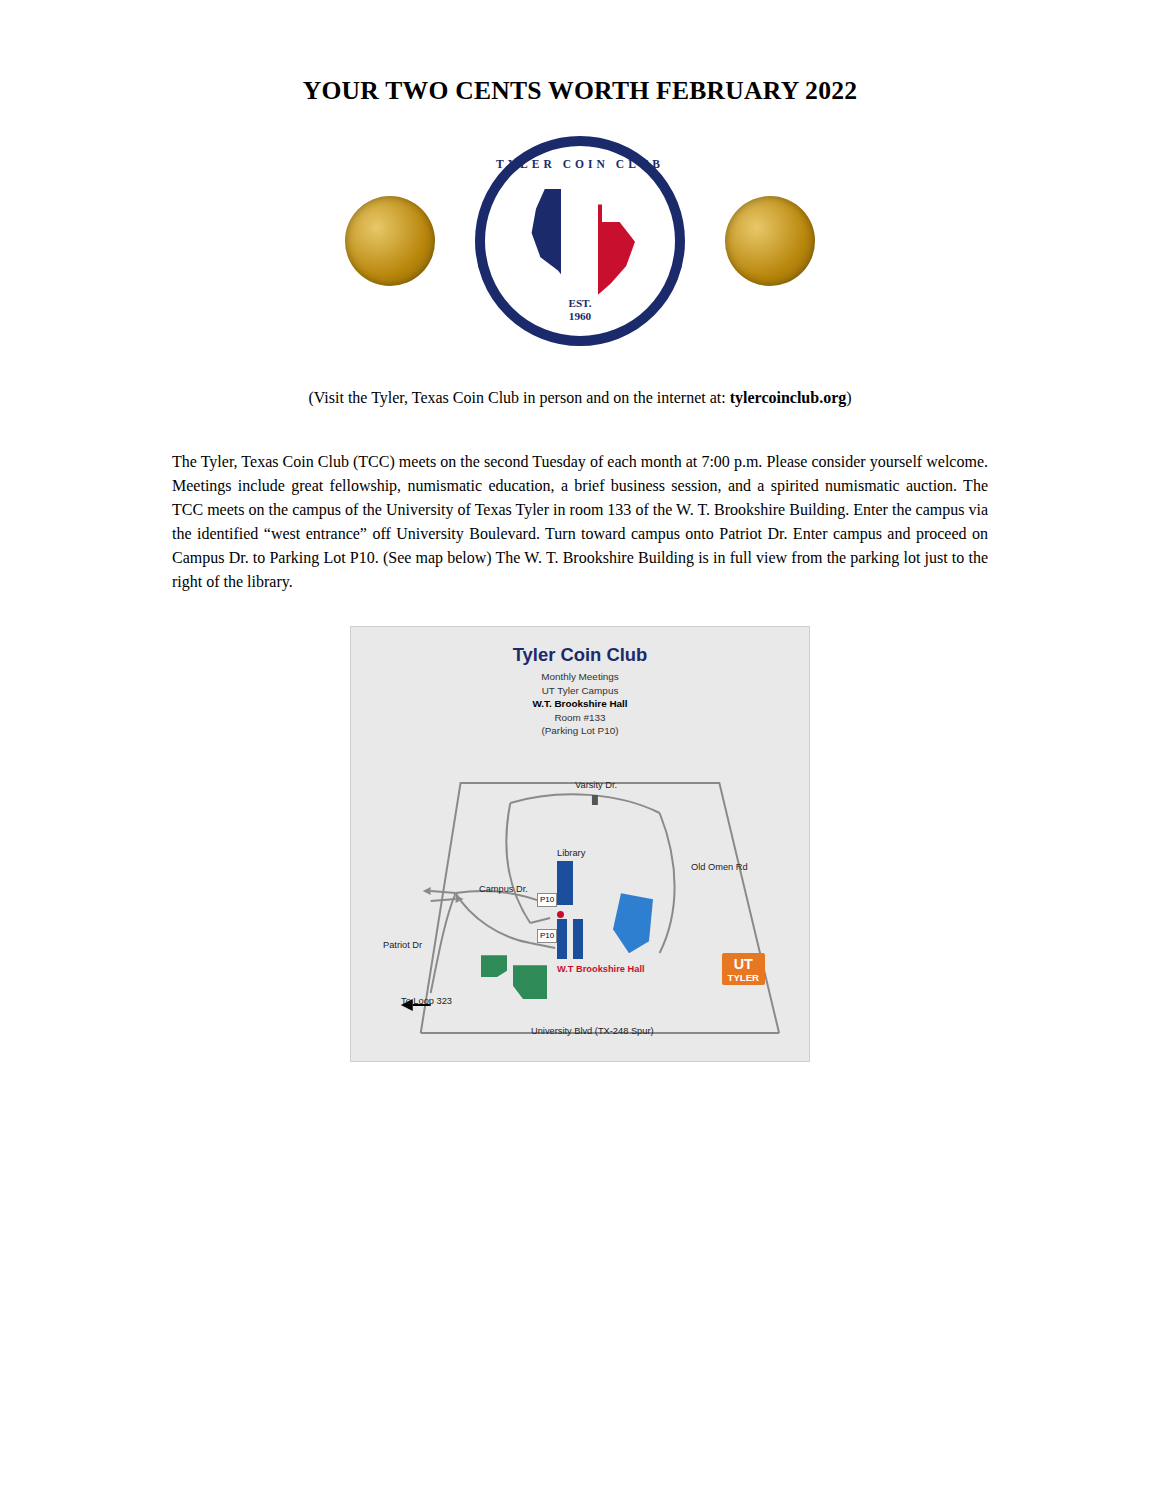YOUR TWO CENTS WORTH FEBRUARY 2022
TYLER COIN CLUB
★
EST.
1960
(Visit the Tyler, Texas Coin Club in person and on the internet at: tylercoinclub.org)
The Tyler, Texas Coin Club (TCC) meets on the second Tuesday of each month at 7:00 p.m. Please consider yourself welcome. Meetings include great fellowship, numismatic education, a brief business session, and a spirited numismatic auction. The TCC meets on the campus of the University of Texas Tyler in room 133 of the W. T. Brookshire Building. Enter the campus via the identified “west entrance” off University Boulevard. Turn toward campus onto Patriot Dr. Enter campus and proceed on Campus Dr. to Parking Lot P10. (See map below) The W. T. Brookshire Building is in full view from the parking lot just to the right of the library.
Tyler Coin Club
Monthly Meetings
UT Tyler Campus
W.T. Brookshire Hall
Room #133
(Parking Lot P10)
P10
P10
Varsity Dr.
Old Omen Rd
Library
Campus Dr.
Patriot Dr
W.T Brookshire Hall
To Loop 323
University Blvd (TX-248 Spur)
UT TYLER